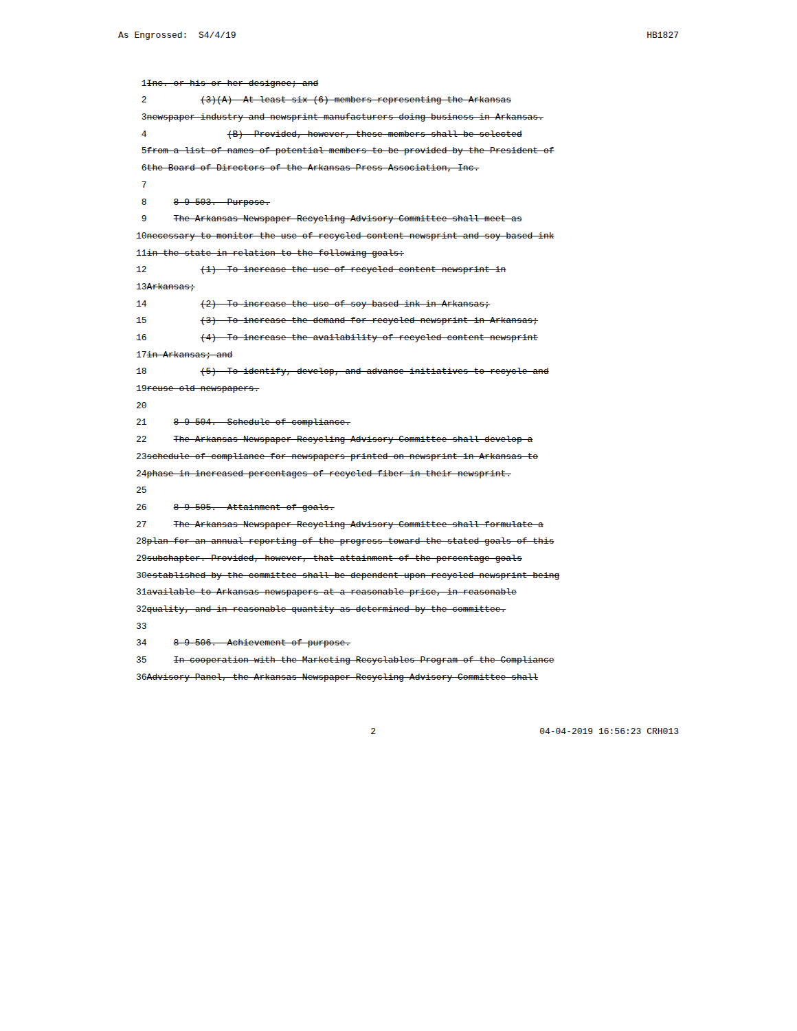As Engrossed: S4/4/19
HB1827
| 1 | Inc. or his or her designee; and |
| 2 | (3)(A) At least six (6) members representing the Arkansas |
| 3 | newspaper industry and newsprint manufacturers doing business in Arkansas. |
| 4 | (B) Provided, however, these members shall be selected |
| 5 | from a list of names of potential members to be provided by the President of |
| 6 | the Board of Directors of the Arkansas Press Association, Inc. |
| 7 | |
| 8 | 8-9-503. Purpose. |
| 9 | The Arkansas Newspaper Recycling Advisory Committee shall meet as |
| 10 | necessary to monitor the use of recycled content newsprint and soy-based ink |
| 11 | in the state in relation to the following goals: |
| 12 | (1) To increase the use of recycled content newsprint in |
| 13 | Arkansas; |
| 14 | (2) To increase the use of soy-based ink in Arkansas; |
| 15 | (3) To increase the demand for recycled newsprint in Arkansas; |
| 16 | (4) To increase the availability of recycled content newsprint |
| 17 | in Arkansas; and |
| 18 | (5) To identify, develop, and advance initiatives to recycle and |
| 19 | reuse old newspapers. |
| 20 | |
| 21 | 8-9-504. Schedule of compliance. |
| 22 | The Arkansas Newspaper Recycling Advisory Committee shall develop a |
| 23 | schedule of compliance for newspapers printed on newsprint in Arkansas to |
| 24 | phase in increased percentages of recycled fiber in their newsprint. |
| 25 | |
| 26 | 8-9-505. Attainment of goals. |
| 27 | The Arkansas Newspaper Recycling Advisory Committee shall formulate a |
| 28 | plan for an annual reporting of the progress toward the stated goals of this |
| 29 | subchapter. Provided, however, that attainment of the percentage goals |
| 30 | established by the committee shall be dependent upon recycled newsprint being |
| 31 | available to Arkansas newspapers at a reasonable price, in reasonable |
| 32 | quality, and in reasonable quantity as determined by the committee. |
| 33 | |
| 34 | 8-9-506. Achievement of purpose. |
| 35 | In cooperation with the Marketing Recyclables Program of the Compliance |
| 36 | Advisory Panel, the Arkansas Newspaper Recycling Advisory Committee shall |
2
04-04-2019 16:56:23 CRH013